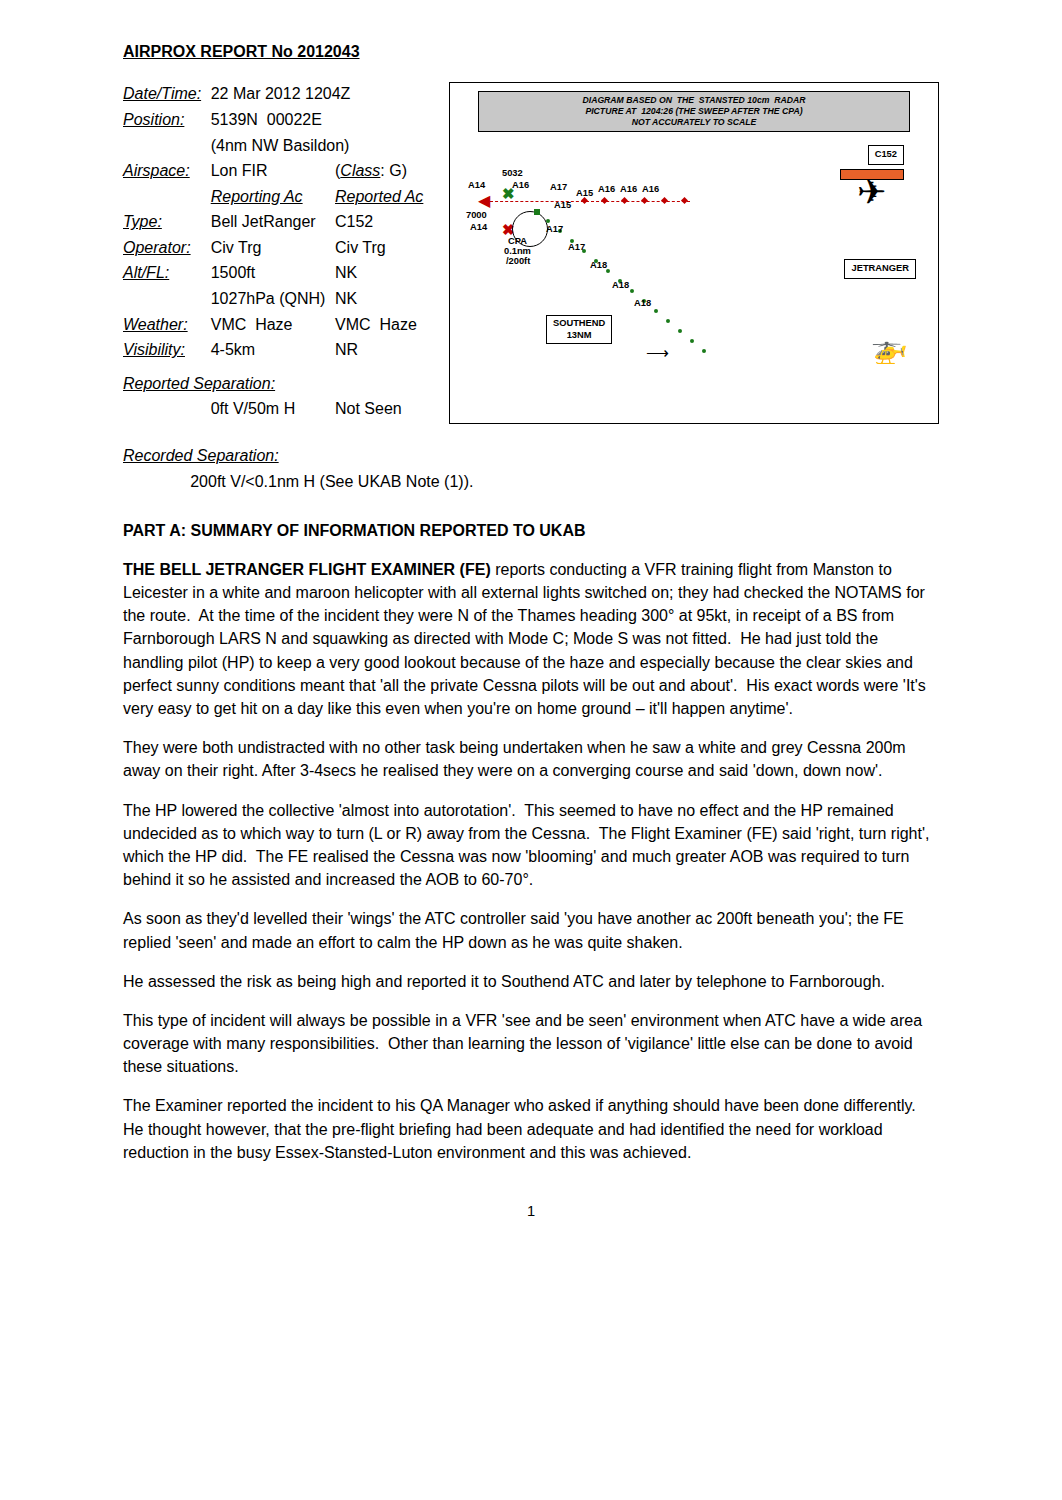AIRPROX REPORT No 2012043
| Date/Time: | 22 Mar 2012 1204Z |
| Position: | 5139N 00022E |
| | (4nm NW Basildon) |
| Airspace: | Lon FIR | ( Class : G) |
| | Reporting Ac | Reported Ac |
| Type: | Bell JetRanger | C152 |
| Operator: | Civ Trg | Civ Trg |
| Alt/FL: | 1500ft | NK |
| | 1027hPa (QNH) | NK |
| Weather: | VMC Haze | VMC Haze |
| Visibility: | 4-5km | NR |
| Reported Separation: |
| | 0ft V/50m H | Not Seen |
DIAGRAM BASED ON THE STANSTED 10cm RADAR
PICTURE AT 1204:26 (THE SWEEP AFTER THE CPA)
NOT ACCURATELY TO SCALE
C152
✈
◀
A16
A16
A16
A15
A15
A17
5032
A16
✖
A14
7000
A14
✖
CPA
0.1nm
/200ft
A17
A17
A18
A18
A18
JETRANGER
🚁
SOUTHEND
13NM
⟶
Recorded Separation:
200ft V/<0.1nm H (See UKAB Note (1)).
PART A: SUMMARY OF INFORMATION REPORTED TO UKAB
THE BELL JETRANGER FLIGHT EXAMINER (FE) reports conducting a VFR training flight from Manston to Leicester in a white and maroon helicopter with all external lights switched on; they had checked the NOTAMS for the route. At the time of the incident they were N of the Thames heading 300° at 95kt, in receipt of a BS from Farnborough LARS N and squawking as directed with Mode C; Mode S was not fitted. He had just told the handling pilot (HP) to keep a very good lookout because of the haze and especially because the clear skies and perfect sunny conditions meant that 'all the private Cessna pilots will be out and about'. His exact words were 'It's very easy to get hit on a day like this even when you're on home ground – it'll happen anytime'.
They were both undistracted with no other task being undertaken when he saw a white and grey Cessna 200m away on their right. After 3-4secs he realised they were on a converging course and said 'down, down now'.
The HP lowered the collective 'almost into autorotation'. This seemed to have no effect and the HP remained undecided as to which way to turn (L or R) away from the Cessna. The Flight Examiner (FE) said 'right, turn right', which the HP did. The FE realised the Cessna was now 'blooming' and much greater AOB was required to turn behind it so he assisted and increased the AOB to 60-70°.
As soon as they'd levelled their 'wings' the ATC controller said 'you have another ac 200ft beneath you'; the FE replied 'seen' and made an effort to calm the HP down as he was quite shaken.
He assessed the risk as being high and reported it to Southend ATC and later by telephone to Farnborough.
This type of incident will always be possible in a VFR 'see and be seen' environment when ATC have a wide area coverage with many responsibilities. Other than learning the lesson of 'vigilance' little else can be done to avoid these situations.
The Examiner reported the incident to his QA Manager who asked if anything should have been done differently. He thought however, that the pre-flight briefing had been adequate and had identified the need for workload reduction in the busy Essex-Stansted-Luton environment and this was achieved.
1